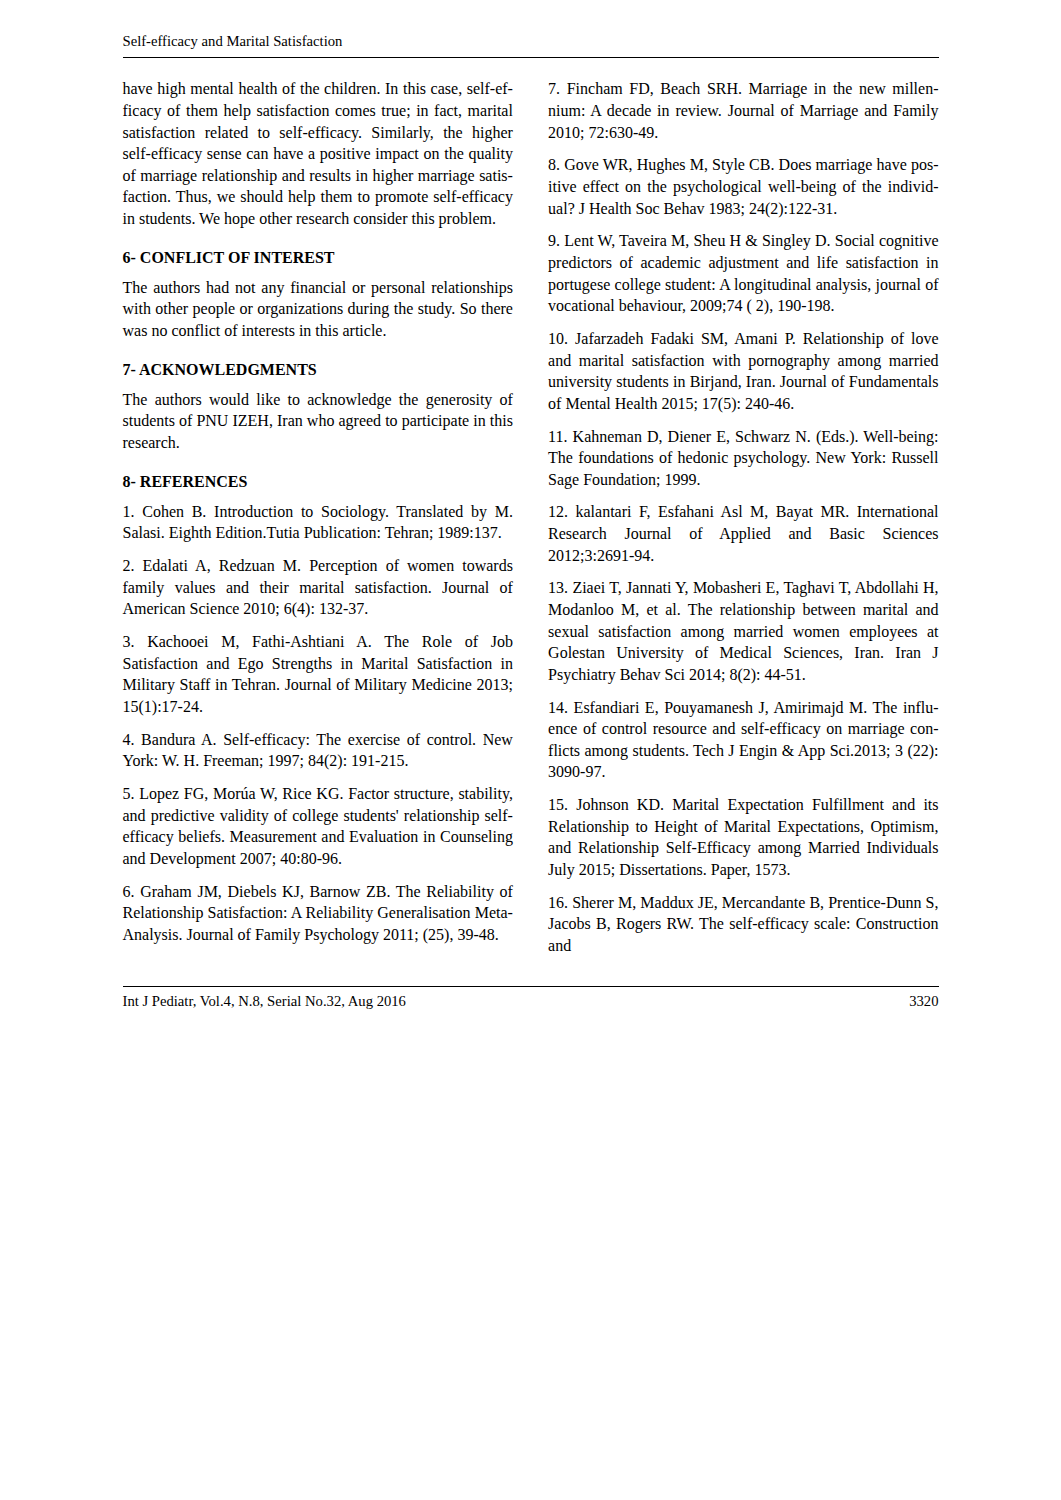Self-efficacy and Marital Satisfaction
have high mental health of the children. In this case, self-efficacy of them help satisfaction comes true; in fact, marital satisfaction related to self-efficacy. Similarly, the higher self-efficacy sense can have a positive impact on the quality of marriage relationship and results in higher marriage satisfaction. Thus, we should help them to promote self-efficacy in students. We hope other research consider this problem.
6- CONFLICT OF INTEREST
The authors had not any financial or personal relationships with other people or organizations during the study. So there was no conflict of interests in this article.
7- ACKNOWLEDGMENTS
The authors would like to acknowledge the generosity of students of PNU IZEH, Iran who agreed to participate in this research.
8- REFERENCES
1. Cohen B. Introduction to Sociology. Translated by M. Salasi. Eighth Edition.Tutia Publication: Tehran; 1989:137.
2. Edalati A, Redzuan M. Perception of women towards family values and their marital satisfaction. Journal of American Science 2010; 6(4): 132-37.
3. Kachooei M, Fathi-Ashtiani A. The Role of Job Satisfaction and Ego Strengths in Marital Satisfaction in Military Staff in Tehran. Journal of Military Medicine 2013; 15(1):17-24.
4. Bandura A. Self-efficacy: The exercise of control. New York: W. H. Freeman; 1997; 84(2): 191-215.
5. Lopez FG, Morúa W, Rice KG. Factor structure, stability, and predictive validity of college students' relationship self-efficacy beliefs. Measurement and Evaluation in Counseling and Development 2007; 40:80-96.
6. Graham JM, Diebels KJ, Barnow ZB. The Reliability of Relationship Satisfaction: A Reliability Generalisation Meta-Analysis. Journal of Family Psychology 2011; (25), 39-48.
7. Fincham FD, Beach SRH. Marriage in the new millennium: A decade in review. Journal of Marriage and Family 2010; 72:630-49.
8. Gove WR, Hughes M, Style CB. Does marriage have positive effect on the psychological well-being of the individual? J Health Soc Behav 1983; 24(2):122-31.
9. Lent W, Taveira M, Sheu H & Singley D. Social cognitive predictors of academic adjustment and life satisfaction in portugese college student: A longitudinal analysis, journal of vocational behaviour, 2009;74 ( 2), 190-198.
10. Jafarzadeh Fadaki SM, Amani P. Relationship of love and marital satisfaction with pornography among married university students in Birjand, Iran. Journal of Fundamentals of Mental Health 2015; 17(5): 240-46.
11. Kahneman D, Diener E, Schwarz N. (Eds.). Well-being: The foundations of hedonic psychology. New York: Russell Sage Foundation; 1999.
12. kalantari F, Esfahani Asl M, Bayat MR. International Research Journal of Applied and Basic Sciences 2012;3:2691-94.
13. Ziaei T, Jannati Y, Mobasheri E, Taghavi T, Abdollahi H, Modanloo M, et al. The relationship between marital and sexual satisfaction among married women employees at Golestan University of Medical Sciences, Iran. Iran J Psychiatry Behav Sci 2014; 8(2): 44-51.
14. Esfandiari E, Pouyamanesh J, Amirimajd M. The influence of control resource and self-efficacy on marriage conflicts among students. Tech J Engin & App Sci.2013; 3 (22): 3090-97.
15. Johnson KD. Marital Expectation Fulfillment and its Relationship to Height of Marital Expectations, Optimism, and Relationship Self-Efficacy among Married Individuals July 2015; Dissertations. Paper, 1573.
16. Sherer M, Maddux JE, Mercandante B, Prentice-Dunn S, Jacobs B, Rogers RW. The self-efficacy scale: Construction and
Int J Pediatr, Vol.4, N.8, Serial No.32, Aug 2016 3320